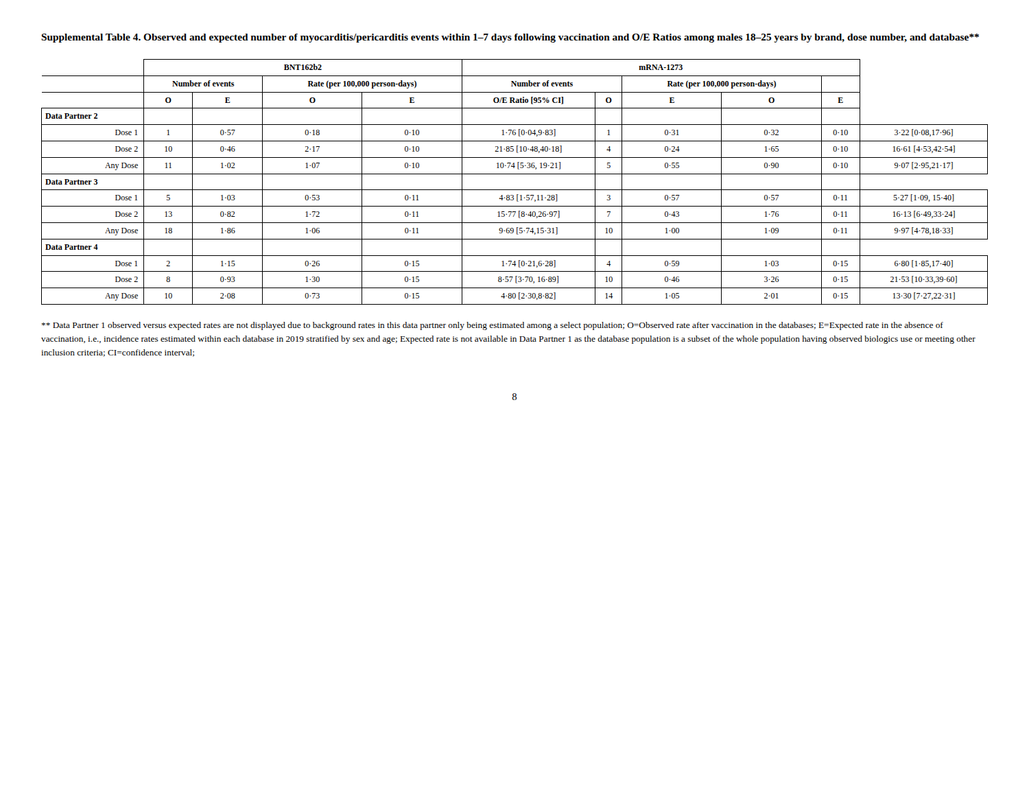Supplemental Table 4. Observed and expected number of myocarditis/pericarditis events within 1–7 days following vaccination and O/E Ratios among males 18–25 years by brand, dose number, and database**
| | BNT162b2 | mRNA-1273 |
| --- | --- | --- |
| | Number of events | Rate (per 100,000 person-days) | Number of events | Rate (per 100,000 person-days) | |
| | O | E | O | E | O/E Ratio [95% CI] | O | E | O | E |
| Data Partner 2 | | | | | | | | | |
| Dose 1 | 1 | 0·57 | 0·18 | 0·10 | 1·76 [0·04,9·83] | 1 | 0·31 | 0·32 | 0·10 | 3·22 [0·08,17·96] |
| Dose 2 | 10 | 0·46 | 2·17 | 0·10 | 21·85 [10·48,40·18] | 4 | 0·24 | 1·65 | 0·10 | 16·61 [4·53,42·54] |
| Any Dose | 11 | 1·02 | 1·07 | 0·10 | 10·74 [5·36, 19·21] | 5 | 0·55 | 0·90 | 0·10 | 9·07 [2·95,21·17] |
| Data Partner 3 | | | | | | | | | |
| Dose 1 | 5 | 1·03 | 0·53 | 0·11 | 4·83 [1·57,11·28] | 3 | 0·57 | 0·57 | 0·11 | 5·27 [1·09, 15·40] |
| Dose 2 | 13 | 0·82 | 1·72 | 0·11 | 15·77 [8·40,26·97] | 7 | 0·43 | 1·76 | 0·11 | 16·13 [6·49,33·24] |
| Any Dose | 18 | 1·86 | 1·06 | 0·11 | 9·69 [5·74,15·31] | 10 | 1·00 | 1·09 | 0·11 | 9·97 [4·78,18·33] |
| Data Partner 4 | | | | | | | | | |
| Dose 1 | 2 | 1·15 | 0·26 | 0·15 | 1·74 [0·21,6·28] | 4 | 0·59 | 1·03 | 0·15 | 6·80 [1·85,17·40] |
| Dose 2 | 8 | 0·93 | 1·30 | 0·15 | 8·57 [3·70, 16·89] | 10 | 0·46 | 3·26 | 0·15 | 21·53 [10·33,39·60] |
| Any Dose | 10 | 2·08 | 0·73 | 0·15 | 4·80 [2·30,8·82] | 14 | 1·05 | 2·01 | 0·15 | 13·30 [7·27,22·31] |
** Data Partner 1 observed versus expected rates are not displayed due to background rates in this data partner only being estimated among a select population; O=Observed rate after vaccination in the databases; E=Expected rate in the absence of vaccination, i.e., incidence rates estimated within each database in 2019 stratified by sex and age; Expected rate is not available in Data Partner 1 as the database population is a subset of the whole population having observed biologics use or meeting other inclusion criteria; CI=confidence interval;
8